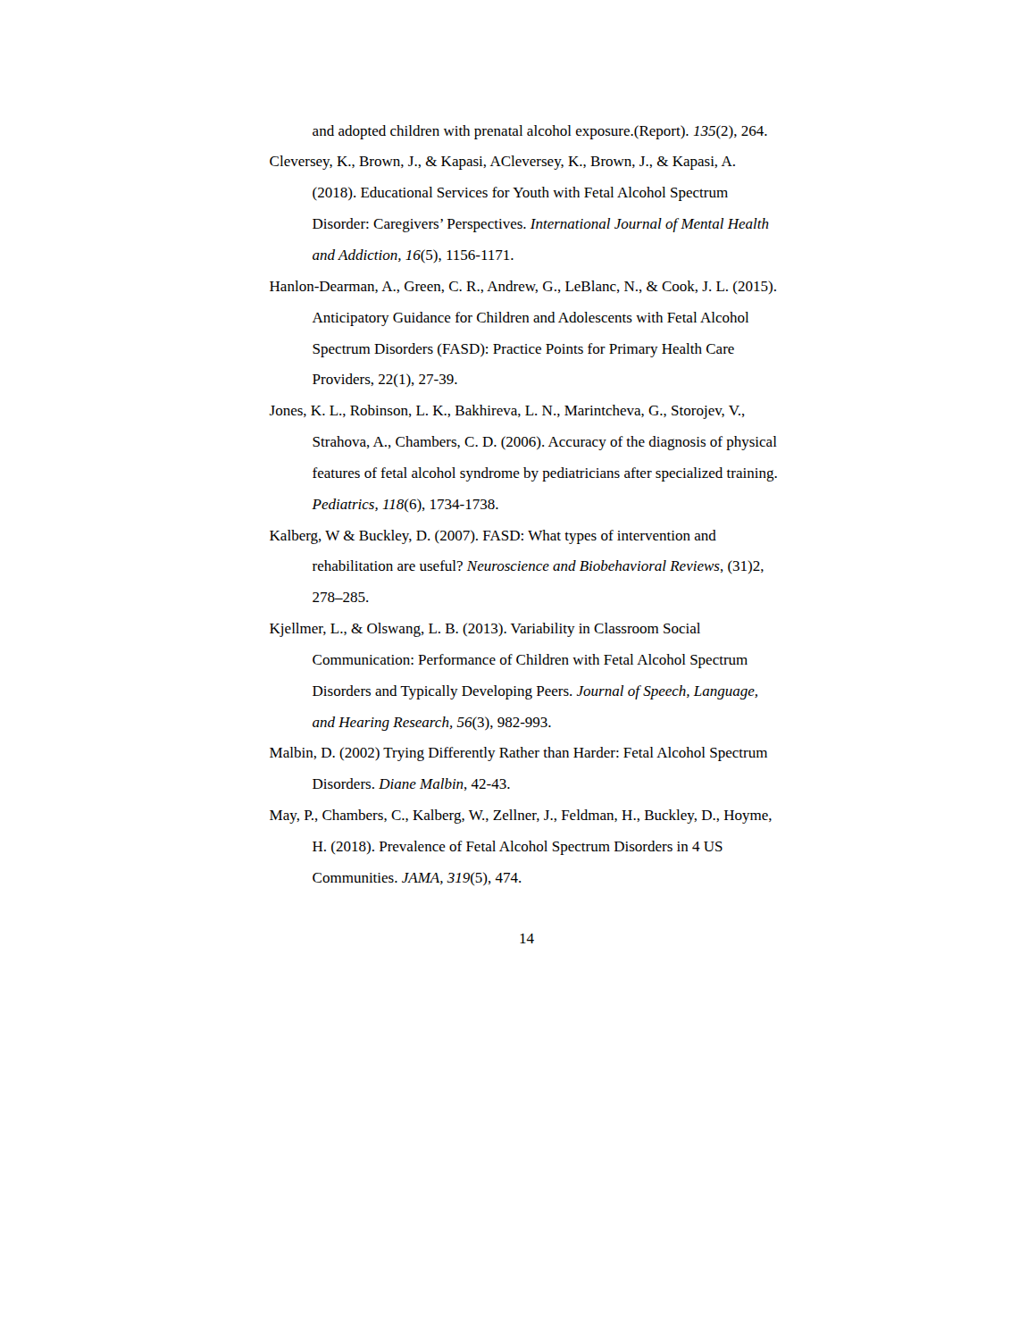and adopted children with prenatal alcohol exposure.(Report). 135(2), 264.
Cleversey, K., Brown, J., & Kapasi, ACleversey, K., Brown, J., & Kapasi, A. (2018). Educational Services for Youth with Fetal Alcohol Spectrum Disorder: Caregivers’ Perspectives. International Journal of Mental Health and Addiction, 16(5), 1156-1171.
Hanlon-Dearman, A., Green, C. R., Andrew, G., LeBlanc, N., & Cook, J. L. (2015). Anticipatory Guidance for Children and Adolescents with Fetal Alcohol Spectrum Disorders (FASD): Practice Points for Primary Health Care Providers, 22(1), 27-39.
Jones, K. L., Robinson, L. K., Bakhireva, L. N., Marintcheva, G., Storojev, V., Strahova, A., Chambers, C. D. (2006). Accuracy of the diagnosis of physical features of fetal alcohol syndrome by pediatricians after specialized training. Pediatrics, 118(6), 1734-1738.
Kalberg, W & Buckley, D. (2007). FASD: What types of intervention and rehabilitation are useful? Neuroscience and Biobehavioral Reviews, (31)2, 278–285.
Kjellmer, L., & Olswang, L. B. (2013). Variability in Classroom Social Communication: Performance of Children with Fetal Alcohol Spectrum Disorders and Typically Developing Peers. Journal of Speech, Language, and Hearing Research, 56(3), 982-993.
Malbin, D. (2002) Trying Differently Rather than Harder: Fetal Alcohol Spectrum Disorders. Diane Malbin, 42-43.
May, P., Chambers, C., Kalberg, W., Zellner, J., Feldman, H., Buckley, D., Hoyme, H. (2018). Prevalence of Fetal Alcohol Spectrum Disorders in 4 US Communities. JAMA, 319(5), 474.
14